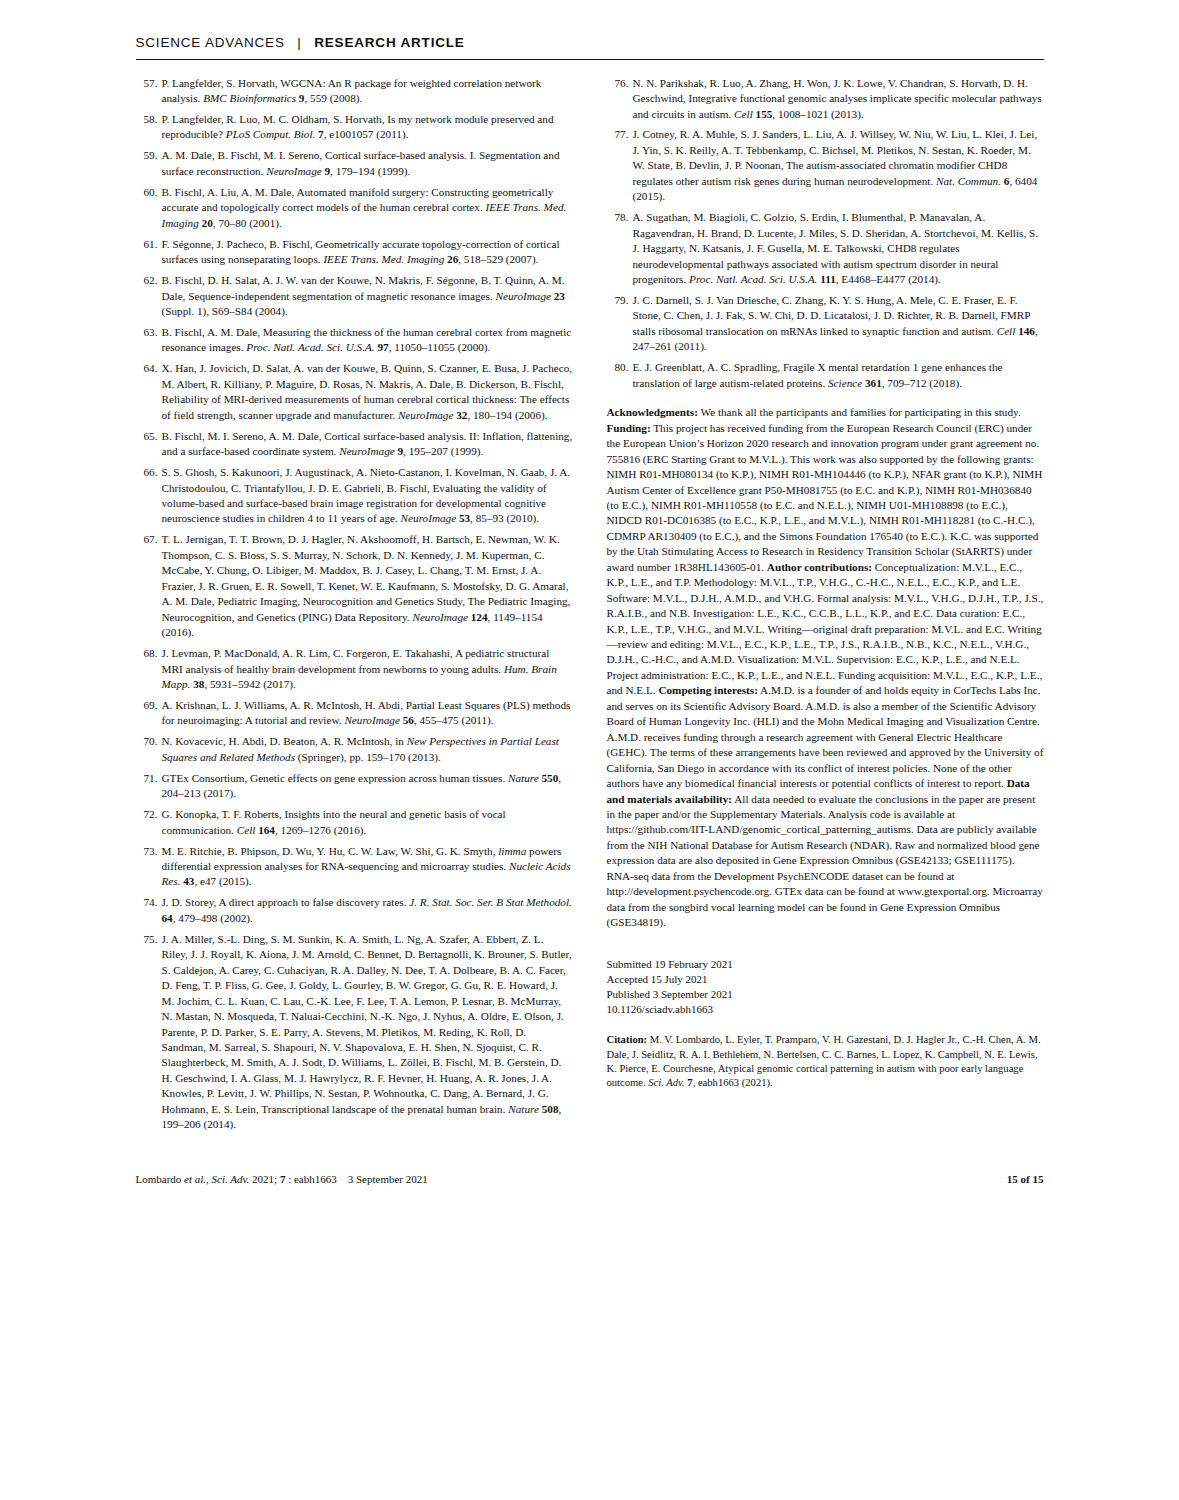SCIENCE ADVANCES | RESEARCH ARTICLE
P. Langfelder, S. Horvath, WGCNA: An R package for weighted correlation network analysis. BMC Bioinformatics 9, 559 (2008).
P. Langfelder, R. Luo, M. C. Oldham, S. Horvath, Is my network module preserved and reproducible? PLoS Comput. Biol. 7, e1001057 (2011).
A. M. Dale, B. Fischl, M. I. Sereno, Cortical surface-based analysis. I. Segmentation and surface reconstruction. NeuroImage 9, 179–194 (1999).
B. Fischl, A. Liu, A. M. Dale, Automated manifold surgery: Constructing geometrically accurate and topologically correct models of the human cerebral cortex. IEEE Trans. Med. Imaging 20, 70–80 (2001).
F. Ségonne, J. Pacheco, B. Fischl, Geometrically accurate topology-correction of cortical surfaces using nonseparating loops. IEEE Trans. Med. Imaging 26, 518–529 (2007).
B. Fischl, D. H. Salat, A. J. W. van der Kouwe, N. Makris, F. Ségonne, B. T. Quinn, A. M. Dale, Sequence-independent segmentation of magnetic resonance images. NeuroImage 23 (Suppl. 1), S69–S84 (2004).
B. Fischl, A. M. Dale, Measuring the thickness of the human cerebral cortex from magnetic resonance images. Proc. Natl. Acad. Sci. U.S.A. 97, 11050–11055 (2000).
X. Han, J. Jovicich, D. Salat, A. van der Kouwe, B. Quinn, S. Czanner, E. Busa, J. Pacheco, M. Albert, R. Killiany, P. Maguire, D. Rosas, N. Makris, A. Dale, B. Dickerson, B. Fischl, Reliability of MRI-derived measurements of human cerebral cortical thickness: The effects of field strength, scanner upgrade and manufacturer. NeuroImage 32, 180–194 (2006).
B. Fischl, M. I. Sereno, A. M. Dale, Cortical surface-based analysis. II: Inflation, flattening, and a surface-based coordinate system. NeuroImage 9, 195–207 (1999).
S. S. Ghosh, S. Kakunoori, J. Augustinack, A. Nieto-Castanon, I. Kovelman, N. Gaab, J. A. Christodoulou, C. Triantafyllou, J. D. E. Gabrieli, B. Fischl, Evaluating the validity of volume-based and surface-based brain image registration for developmental cognitive neuroscience studies in children 4 to 11 years of age. NeuroImage 53, 85–93 (2010).
T. L. Jernigan, T. T. Brown, D. J. Hagler, N. Akshoomoff, H. Bartsch, E. Newman, W. K. Thompson, C. S. Bloss, S. S. Murray, N. Schork, D. N. Kennedy, J. M. Kuperman, C. McCabe, Y. Chung, O. Libiger, M. Maddox, B. J. Casey, L. Chang, T. M. Ernst, J. A. Frazier, J. R. Gruen, E. R. Sowell, T. Kenet, W. E. Kaufmann, S. Mostofsky, D. G. Amaral, A. M. Dale, Pediatric Imaging, Neurocognition and Genetics Study, The Pediatric Imaging, Neurocognition, and Genetics (PING) Data Repository. NeuroImage 124, 1149–1154 (2016).
J. Levman, P. MacDonald, A. R. Lim, C. Forgeron, E. Takahashi, A pediatric structural MRI analysis of healthy brain development from newborns to young adults. Hum. Brain Mapp. 38, 5931–5942 (2017).
A. Krishnan, L. J. Williams, A. R. McIntosh, H. Abdi, Partial Least Squares (PLS) methods for neuroimaging: A tutorial and review. NeuroImage 56, 455–475 (2011).
N. Kovacevic, H. Abdi, D. Beaton, A. R. McIntosh, in New Perspectives in Partial Least Squares and Related Methods (Springer), pp. 159–170 (2013).
GTEx Consortium, Genetic effects on gene expression across human tissues. Nature 550, 204–213 (2017).
G. Konopka, T. F. Roberts, Insights into the neural and genetic basis of vocal communication. Cell 164, 1269–1276 (2016).
M. E. Ritchie, B. Phipson, D. Wu, Y. Hu, C. W. Law, W. Shi, G. K. Smyth, limma powers differential expression analyses for RNA-sequencing and microarray studies. Nucleic Acids Res. 43, e47 (2015).
J. D. Storey, A direct approach to false discovery rates. J. R. Stat. Soc. Ser. B Stat Methodol. 64, 479–498 (2002).
J. A. Miller, S.-L. Ding, S. M. Sunkin, K. A. Smith, L. Ng, A. Szafer, A. Ebbert, Z. L. Riley, J. J. Royall, K. Aiona, J. M. Arnold, C. Bennet, D. Bertagnolli, K. Brouner, S. Butler, S. Caldejon, A. Carey, C. Cuhaciyan, R. A. Dalley, N. Dee, T. A. Dolbeare, B. A. C. Facer, D. Feng, T. P. Fliss, G. Gee, J. Goldy, L. Gourley, B. W. Gregor, G. Gu, R. E. Howard, J. M. Jochim, C. L. Kuan, C. Lau, C.-K. Lee, F. Lee, T. A. Lemon, P. Lesnar, B. McMurray, N. Mastan, N. Mosqueda, T. Naluai-Cecchini, N.-K. Ngo, J. Nyhus, A. Oldre, E. Olson, J. Parente, P. D. Parker, S. E. Parry, A. Stevens, M. Pletikos, M. Reding, K. Roll, D. Sandman, M. Sarreal, S. Shapouri, N. V. Shapovalova, E. H. Shen, N. Sjoquist, C. R. Slaughterbeck, M. Smith, A. J. Sodt, D. Williams, L. Zöllei, B. Fischl, M. B. Gerstein, D. H. Geschwind, I. A. Glass, M. J. Hawrylycz, R. F. Hevner, H. Huang, A. R. Jones, J. A. Knowles, P. Levitt, J. W. Phillips, N. Sestan, P. Wohnoutka, C. Dang, A. Bernard, J. G. Hohmann, E. S. Lein, Transcriptional landscape of the prenatal human brain. Nature 508, 199–206 (2014).
N. N. Parikshak, R. Luo, A. Zhang, H. Won, J. K. Lowe, V. Chandran, S. Horvath, D. H. Geschwind, Integrative functional genomic analyses implicate specific molecular pathways and circuits in autism. Cell 155, 1008–1021 (2013).
J. Cotney, R. A. Muhle, S. J. Sanders, L. Liu, A. J. Willsey, W. Niu, W. Liu, L. Klei, J. Lei, J. Yin, S. K. Reilly, A. T. Tebbenkamp, C. Bichsel, M. Pletikos, N. Sestan, K. Roeder, M. W. State, B. Devlin, J. P. Noonan, The autism-associated chromatin modifier CHD8 regulates other autism risk genes during human neurodevelopment. Nat. Commun. 6, 6404 (2015).
A. Sugathan, M. Biagioli, C. Golzio, S. Erdin, I. Blumenthal, P. Manavalan, A. Ragavendran, H. Brand, D. Lucente, J. Miles, S. D. Sheridan, A. Stortchevoi, M. Kellis, S. J. Haggarty, N. Katsanis, J. F. Gusella, M. E. Talkowski, CHD8 regulates neurodevelopmental pathways associated with autism spectrum disorder in neural progenitors. Proc. Natl. Acad. Sci. U.S.A. 111, E4468–E4477 (2014).
J. C. Darnell, S. J. Van Driesche, C. Zhang, K. Y. S. Hung, A. Mele, C. E. Fraser, E. F. Stone, C. Chen, J. J. Fak, S. W. Chi, D. D. Licatalosi, J. D. Richter, R. B. Darnell, FMRP stalls ribosomal translocation on mRNAs linked to synaptic function and autism. Cell 146, 247–261 (2011).
E. J. Greenblatt, A. C. Spradling, Fragile X mental retardation 1 gene enhances the translation of large autism-related proteins. Science 361, 709–712 (2018).
Acknowledgments: We thank all the participants and families for participating in this study. Funding: This project has received funding from the European Research Council (ERC) under the European Union’s Horizon 2020 research and innovation program under grant agreement no. 755816 (ERC Starting Grant to M.V.L.). This work was also supported by the following grants: NIMH R01-MH080134 (to K.P.), NIMH R01-MH104446 (to K.P.), NFAR grant (to K.P.), NIMH Autism Center of Excellence grant P50-MH081755 (to E.C. and K.P.), NIMH R01-MH036840 (to E.C.), NIMH R01-MH110558 (to E.C. and N.E.L.), NIMH U01-MH108898 (to E.C.), NIDCD R01-DC016385 (to E.C., K.P., L.E., and M.V.L.), NIMH R01-MH118281 (to C.-H.C.), CDMRP AR130409 (to E.C.), and the Simons Foundation 176540 (to E.C.). K.C. was supported by the Utah Stimulating Access to Research in Residency Transition Scholar (StARRTS) under award number 1R38HL143605-01. Author contributions: Conceptualization: M.V.L., E.C., K.P., L.E., and T.P. Methodology: M.V.L., T.P., V.H.G., C.-H.C., N.E.L., E.C., K.P., and L.E. Software: M.V.L., D.J.H., A.M.D., and V.H.G. Formal analysis: M.V.L., V.H.G., D.J.H., T.P., J.S., R.A.I.B., and N.B. Investigation: L.E., K.C., C.C.B., L.L., K.P., and E.C. Data curation: E.C., K.P., L.E., T.P., V.H.G., and M.V.L. Writing—original draft preparation: M.V.L. and E.C. Writing—review and editing: M.V.L., E.C., K.P., L.E., T.P., J.S., R.A.I.B., N.B., K.C., N.E.L., V.H.G., D.J.H., C.-H.C., and A.M.D. Visualization: M.V.L. Supervision: E.C., K.P., L.E., and N.E.L. Project administration: E.C., K.P., L.E., and N.E.L. Funding acquisition: M.V.L., E.C., K.P., L.E., and N.E.L. Competing interests: A.M.D. is a founder of and holds equity in CorTechs Labs Inc. and serves on its Scientific Advisory Board. A.M.D. is also a member of the Scientific Advisory Board of Human Longevity Inc. (HLI) and the Mohn Medical Imaging and Visualization Centre. A.M.D. receives funding through a research agreement with General Electric Healthcare (GEHC). The terms of these arrangements have been reviewed and approved by the University of California, San Diego in accordance with its conflict of interest policies. None of the other authors have any biomedical financial interests or potential conflicts of interest to report. Data and materials availability: All data needed to evaluate the conclusions in the paper are present in the paper and/or the Supplementary Materials. Analysis code is available at https://github.com/IIT-LAND/genomic_cortical_patterning_autisms. Data are publicly available from the NIH National Database for Autism Research (NDAR). Raw and normalized blood gene expression data are also deposited in Gene Expression Omnibus (GSE42133; GSE111175). RNA-seq data from the Development PsychENCODE dataset can be found at http://development.psychencode.org. GTEx data can be found at www.gtexportal.org. Microarray data from the songbird vocal learning model can be found in Gene Expression Omnibus (GSE34819).
Submitted 19 February 2021
Accepted 15 July 2021
Published 3 September 2021
10.1126/sciadv.abh1663
Citation: M. V. Lombardo, L. Eyler, T. Pramparo, V. H. Gazestani, D. J. Hagler Jr., C.-H. Chen, A. M. Dale, J. Seidlitz, R. A. I. Bethlehem, N. Bertelsen, C. C. Barnes, L. Lopez, K. Campbell, N. E. Lewis, K. Pierce, E. Courchesne, Atypical genomic cortical patterning in autism with poor early language outcome. Sci. Adv. 7, eabh1663 (2021).
Lombardo et al., Sci. Adv. 2021; 7 : eabh1663 3 September 2021
15 of 15